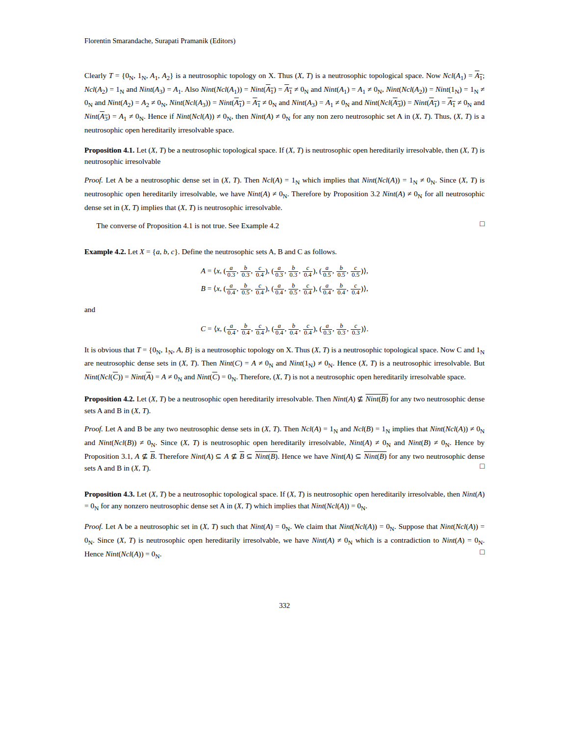Florentin Smarandache, Surapati Pramanik (Editors)
Clearly T = {0N, 1N, A1, A2} is a neutrosophic topology on X. Thus (X, T) is a neutrosophic topological space. Now Ncl(A1) = A1; Ncl(A2) = 1N and Nint(A3) = A1. Also Nint(Ncl(A1)) = Nint(A1) = A1 ≠ 0N and Nint(A1) = A1 ≠ 0N, Nint(Ncl(A2)) = Nint(1N) = 1N ≠ 0N and Nint(A2) = A2 ≠ 0N, Nint(Ncl(A3)) = Nint(A1) = A1 ≠ 0N and Nint(A3) = A1 ≠ 0N and Nint(Ncl(A3)) = Nint(A1) = A1 ≠ 0N and Nint(A3) = A1 ≠ 0N. Hence if Nint(Ncl(A)) ≠ 0N, then Nint(A) ≠ 0N for any non zero neutrosophic set A in (X, T). Thus, (X, T) is a neutrosophic open hereditarily irresolvable space.
Proposition 4.1. Let (X, T) be a neutrosophic topological space. If (X, T) is neutrosophic open hereditarily irresolvable, then (X, T) is neutrosophic irresolvable
Proof. Let A be a neutrosophic dense set in (X, T). Then Ncl(A) = 1N which implies that Nint(Ncl(A)) = 1N ≠ 0N. Since (X, T) is neutrosophic open hereditarily irresolvable, we have Nint(A) ≠ 0N. Therefore by Proposition 3.2 Nint(A) ≠ 0N for all neutrosophic dense set in (X, T) implies that (X, T) is neutrosophic irresolvable.
The converse of Proposition 4.1 is not true. See Example 4.2 □
Example 4.2. Let X = {a, b, c}. Define the neutrosophic sets A, B and C as follows.
A = ⟨x, (a 0.3, b 0.3, c 0.4), (a 0.3, b 0.3, c 0.4), (a 0.5, b 0.5, c 0.5)⟩,
B = ⟨x, (a 0.4, b 0.5, c 0.4), (a 0.4, b 0.5, c 0.4), (a 0.4, b 0.4, c 0.4)⟩,
and
C = ⟨x, (a 0.4, b 0.4, c 0.4), (a 0.4, b 0.4, c 0.4), (a 0.3, b 0.3, c 0.3)⟩.
It is obvious that T = {0N, 1N, A, B} is a neutrosophic topology on X. Thus (X, T) is a neutrosophic topological space. Now C and 1N are neutrosophic dense sets in (X, T). Then Nint(C) = A ≠ 0N and Nint(1N) ≠ 0N. Hence (X, T) is a neutrosophic irresolvable. But Nint(Ncl(C)) = Nint(A) = A ≠ 0N and Nint(C) = 0N. Therefore, (X, T) is not a neutrosophic open hereditarily irresolvable space.
Proposition 4.2. Let (X, T) be a neutrosophic open hereditarily irresolvable. Then Nint(A) ⊈ Nint(B) for any two neutrosophic dense sets A and B in (X, T).
Proof. Let A and B be any two neutrosophic dense sets in (X, T). Then Ncl(A) = 1N and Ncl(B) = 1N implies that Nint(Ncl(A)) ≠ 0N and Nint(Ncl(B)) ≠ 0N. Since (X, T) is neutrosophic open hereditarily irresolvable, Nint(A) ≠ 0N and Nint(B) ≠ 0N. Hence by Proposition 3.1, A ⊈ B. Therefore Nint(A) ⊆ A ⊈ B ⊆ Nint(B). Hence we have Nint(A) ⊆ Nint(B) for any two neutrosophic dense sets A and B in (X, T). □
Proposition 4.3. Let (X, T) be a neutrosophic topological space. If (X, T) is neutrosophic open hereditarily irresolvable, then Nint(A) = 0N for any nonzero neutrosophic dense set A in (X, T) which implies that Nint(Ncl(A)) = 0N.
Proof. Let A be a neutrosophic set in (X, T) such that Nint(A) = 0N. We claim that Nint(Ncl(A)) = 0N. Suppose that Nint(Ncl(A)) = 0N. Since (X, T) is neutrosophic open hereditarily irresolvable, we have Nint(A) ≠ 0N which is a contradiction to Nint(A) = 0N. Hence Nint(Ncl(A)) = 0N. □
332